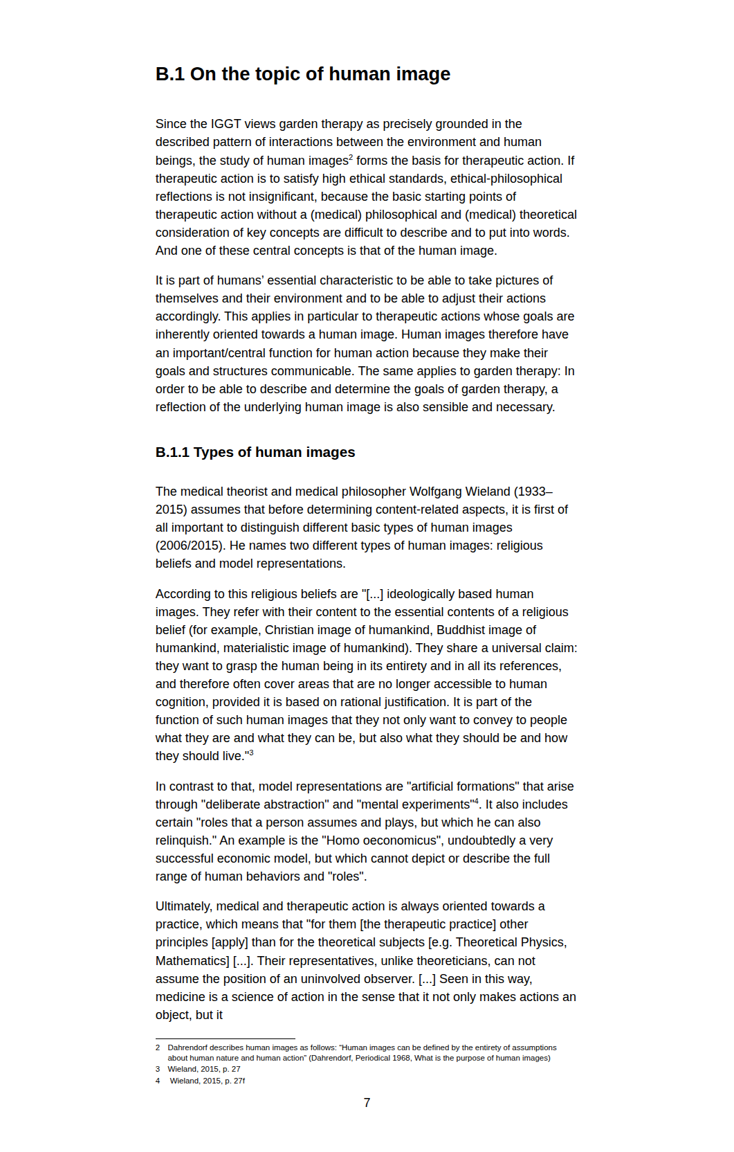B.1 On the topic of human image
Since the IGGT views garden therapy as precisely grounded in the described pattern of interactions between the environment and human beings, the study of human images2 forms the basis for therapeutic action. If therapeutic action is to satisfy high ethical standards, ethical-philosophical reflections is not insignificant, because the basic starting points of therapeutic action without a (medical) philosophical and (medical) theoretical consideration of key concepts are difficult to describe and to put into words. And one of these central concepts is that of the human image.
It is part of humans’ essential characteristic to be able to take pictures of themselves and their environment and to be able to adjust their actions accordingly. This applies in particular to therapeutic actions whose goals are inherently oriented towards a human image. Human images therefore have an important/central function for human action because they make their goals and structures communicable. The same applies to garden therapy: In order to be able to describe and determine the goals of garden therapy, a reflection of the underlying human image is also sensible and necessary.
B.1.1 Types of human images
The medical theorist and medical philosopher Wolfgang Wieland (1933–2015) assumes that before determining content-related aspects, it is first of all important to distinguish different basic types of human images (2006/2015). He names two different types of human images: religious beliefs and model representations.
According to this religious beliefs are "[...] ideologically based human images. They refer with their content to the essential contents of a religious belief (for example, Christian image of humankind, Buddhist image of humankind, materialistic image of humankind). They share a universal claim: they want to grasp the human being in its entirety and in all its references, and therefore often cover areas that are no longer accessible to human cognition, provided it is based on rational justification. It is part of the function of such human images that they not only want to convey to people what they are and what they can be, but also what they should be and how they should live."3
In contrast to that, model representations are "artificial formations" that arise through "deliberate abstraction" and "mental experiments"4. It also includes certain "roles that a person assumes and plays, but which he can also relinquish." An example is the "Homo oeconomicus", undoubtedly a very successful economic model, but which cannot depict or describe the full range of human behaviors and "roles".
Ultimately, medical and therapeutic action is always oriented towards a practice, which means that "for them [the therapeutic practice] other principles [apply] than for the theoretical subjects [e.g. Theoretical Physics, Mathematics] [...]. Their representatives, unlike theoreticians, can not assume the position of an uninvolved observer. [...] Seen in this way, medicine is a science of action in the sense that it not only makes actions an object, but it
2 Dahrendorf describes human images as follows: “Human images can be defined by the entirety of assumptions about human nature and human action” (Dahrendorf, Periodical 1968, What is the purpose of human images)
3 Wieland, 2015, p. 27
4 Wieland, 2015, p. 27f
7